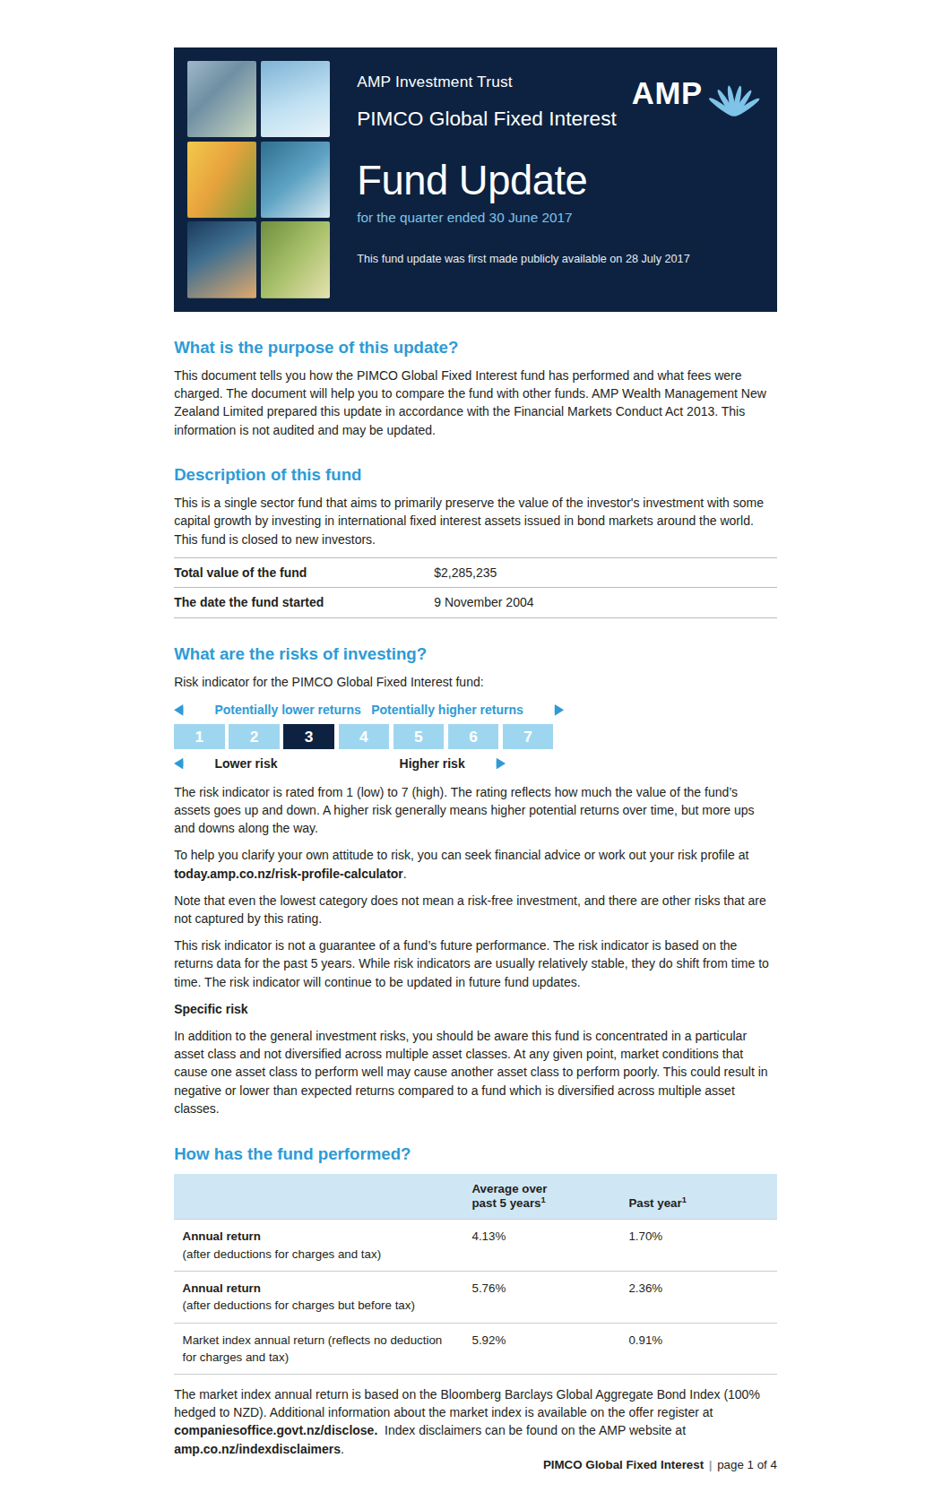AMP Investment Trust
PIMCO Global Fixed Interest
Fund Update
for the quarter ended 30 June 2017
This fund update was first made publicly available on 28 July 2017
AMP
What is the purpose of this update?
This document tells you how the PIMCO Global Fixed Interest fund has performed and what fees were charged. The document will help you to compare the fund with other funds. AMP Wealth Management New Zealand Limited prepared this update in accordance with the Financial Markets Conduct Act 2013. This information is not audited and may be updated.
Description of this fund
This is a single sector fund that aims to primarily preserve the value of the investor's investment with some capital growth by investing in international fixed interest assets issued in bond markets around the world. This fund is closed to new investors.
| Total value of the fund | $2,285,235 |
| The date the fund started | 9 November 2004 |
What are the risks of investing?
Risk indicator for the PIMCO Global Fixed Interest fund:
Potentially lower returns Potentially higher returns
1
2
3
4
5
6
7
Lower risk Higher risk
The risk indicator is rated from 1 (low) to 7 (high). The rating reflects how much the value of the fund’s assets goes up and down. A higher risk generally means higher potential returns over time, but more ups and downs along the way.
To help you clarify your own attitude to risk, you can seek financial advice or work out your risk profile at today.amp.co.nz/risk-profile-calculator.
Note that even the lowest category does not mean a risk-free investment, and there are other risks that are not captured by this rating.
This risk indicator is not a guarantee of a fund’s future performance. The risk indicator is based on the returns data for the past 5 years. While risk indicators are usually relatively stable, they do shift from time to time. The risk indicator will continue to be updated in future fund updates.
Specific risk
In addition to the general investment risks, you should be aware this fund is concentrated in a particular asset class and not diversified across multiple asset classes. At any given point, market conditions that cause one asset class to perform well may cause another asset class to perform poorly. This could result in negative or lower than expected returns compared to a fund which is diversified across multiple asset classes.
How has the fund performed?
| | Average over past 5 years 1 | Past year 1 |
| --- | --- | --- |
| Annual return (after deductions for charges and tax) | 4.13% | 1.70% |
| Annual return (after deductions for charges but before tax) | 5.76% | 2.36% |
| Market index annual return (reflects no deduction for charges and tax) | 5.92% | 0.91% |
The market index annual return is based on the Bloomberg Barclays Global Aggregate Bond Index (100% hedged to NZD). Additional information about the market index is available on the offer register at companiesoffice.govt.nz/disclose. Index disclaimers can be found on the AMP website at amp.co.nz/indexdisclaimers.
PIMCO Global Fixed Interest|page 1 of 4